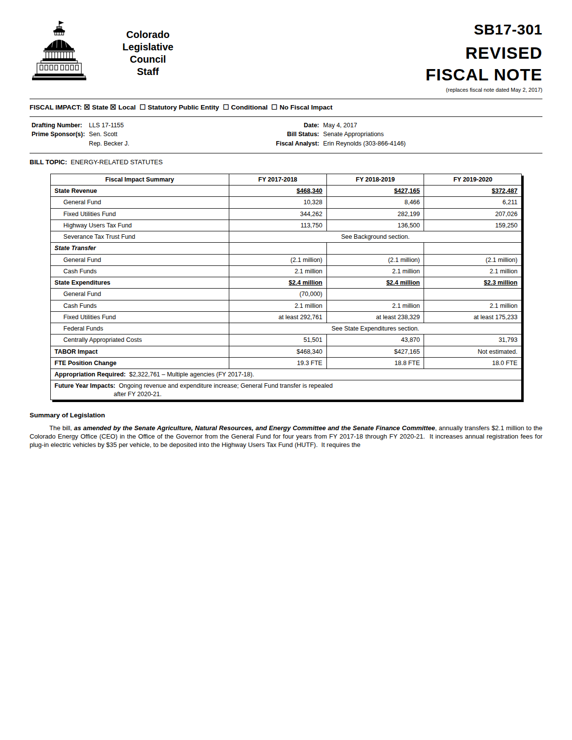Colorado
Legislative
Council
Staff
SB17-301
REVISED
FISCAL NOTE
(replaces fiscal note dated May 2, 2017)
FISCAL IMPACT: ☒ State ☒ Local ☐ Statutory Public Entity ☐ Conditional ☐ No Fiscal Impact
| Drafting Number: | LLS 17-1155 | Date: | May 4, 2017 |
| Prime Sponsor(s): | Sen. Scott | Bill Status: | Senate Appropriations |
| | Rep. Becker J. | Fiscal Analyst: | Erin Reynolds (303-866-4146) |
BILL TOPIC: ENERGY-RELATED STATUTES
| Fiscal Impact Summary | FY 2017-2018 | FY 2018-2019 | FY 2019-2020 |
| --- | --- | --- | --- |
| State Revenue | $468,340 | $427,165 | $372,487 |
| General Fund | 10,328 | 8,466 | 6,211 |
| Fixed Utilities Fund | 344,262 | 282,199 | 207,026 |
| Highway Users Tax Fund | 113,750 | 136,500 | 159,250 |
| Severance Tax Trust Fund | See Background section. |
| State Transfer | | | |
| General Fund | (2.1 million) | (2.1 million) | (2.1 million) |
| Cash Funds | 2.1 million | 2.1 million | 2.1 million |
| State Expenditures | $2.4 million | $2.4 million | $2.3 million |
| General Fund | (70,000) | | |
| Cash Funds | 2.1 million | 2.1 million | 2.1 million |
| Fixed Utilities Fund | at least 292,761 | at least 238,329 | at least 175,233 |
| Federal Funds | See State Expenditures section. |
| Centrally Appropriated Costs | 51,501 | 43,870 | 31,793 |
| TABOR Impact | $468,340 | $427,165 | Not estimated. |
| FTE Position Change | 19.3 FTE | 18.8 FTE | 18.0 FTE |
| Appropriation Required: $2,322,761 – Multiple agencies (FY 2017-18). |
| Future Year Impacts: Ongoing revenue and expenditure increase; General Fund transfer is repealed after FY 2020-21. |
Summary of Legislation
The bill, as amended by the Senate Agriculture, Natural Resources, and Energy Committee and the Senate Finance Committee, annually transfers $2.1 million to the Colorado Energy Office (CEO) in the Office of the Governor from the General Fund for four years from FY 2017-18 through FY 2020-21. It increases annual registration fees for plug-in electric vehicles by $35 per vehicle, to be deposited into the Highway Users Tax Fund (HUTF). It requires the